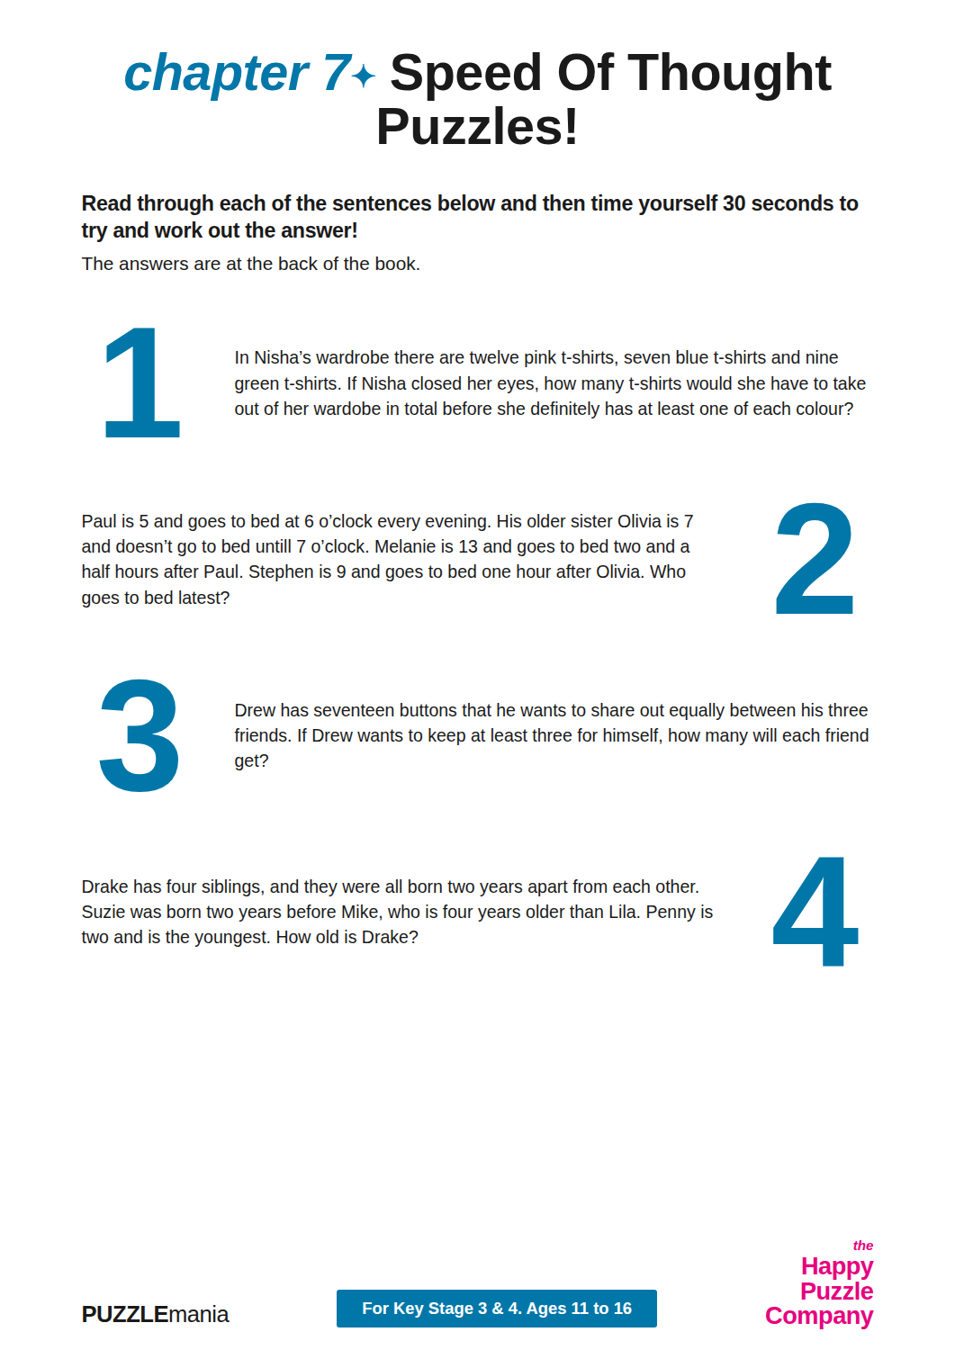chapter 7✦ Speed Of Thought Puzzles!
Read through each of the sentences below and then time yourself 30 seconds to try and work out the answer!
The answers are at the back of the book.
1
In Nisha’s wardrobe there are twelve pink t-shirts, seven blue t-shirts and nine green t-shirts. If Nisha closed her eyes, how many t-shirts would she have to take out of her wardobe in total before she definitely has at least one of each colour?
2
Paul is 5 and goes to bed at 6 o’clock every evening. His older sister Olivia is 7 and doesn’t go to bed untill 7 o’clock. Melanie is 13 and goes to bed two and a half hours after Paul. Stephen is 9 and goes to bed one hour after Olivia. Who goes to bed latest?
3
Drew has seventeen buttons that he wants to share out equally between his three friends. If Drew wants to keep at least three for himself, how many will each friend get?
4
Drake has four siblings, and they were all born two years apart from each other. Suzie was born two years before Mike, who is four years older than Lila. Penny is two and is the youngest. How old is Drake?
PUZZLE mania
For Key Stage 3 & 4. Ages 11 to 16
the Happy Puzzle Company